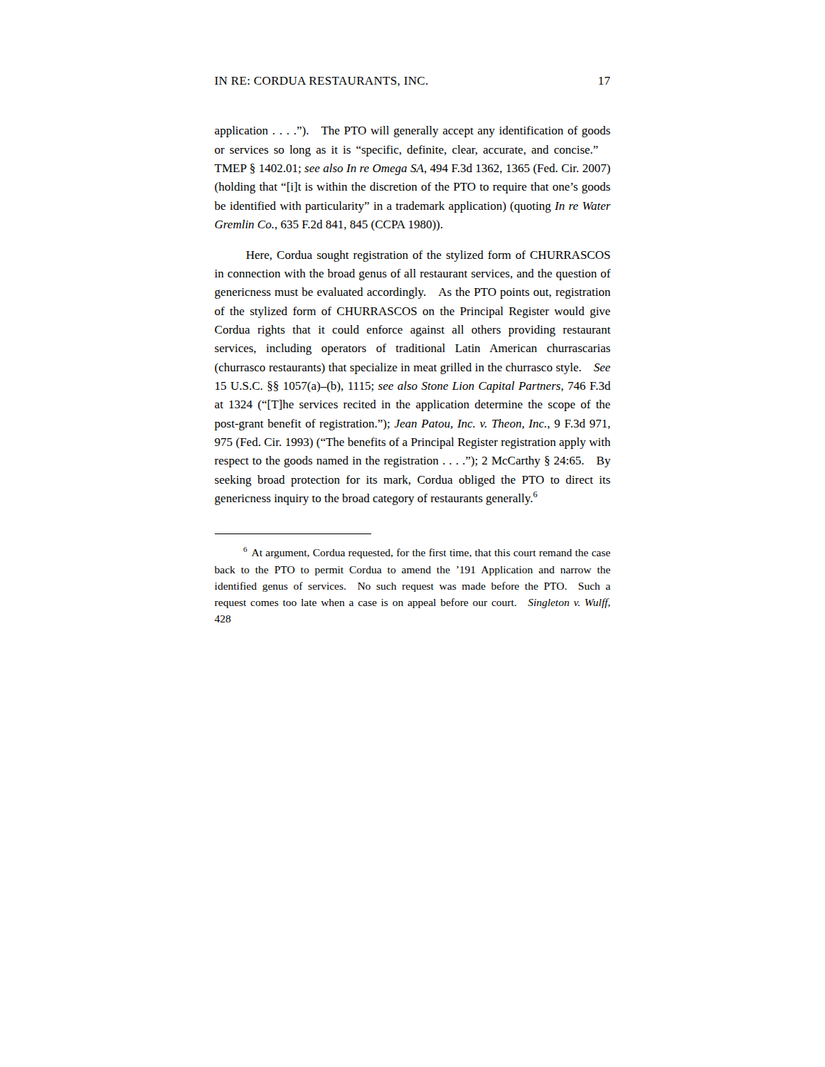In re: Cordua Restaurants, Inc. 17
application . . . .”). The PTO will generally accept any identification of goods or services so long as it is “specific, definite, clear, accurate, and concise.” TMEP § 1402.01; see also In re Omega SA, 494 F.3d 1362, 1365 (Fed. Cir. 2007) (holding that “[i]t is within the discretion of the PTO to require that one’s goods be identified with particularity” in a trademark application) (quoting In re Water Gremlin Co., 635 F.2d 841, 845 (CCPA 1980)).
Here, Cordua sought registration of the stylized form of CHURRASCOS in connection with the broad genus of all restaurant services, and the question of genericness must be evaluated accordingly. As the PTO points out, registration of the stylized form of CHURRASCOS on the Principal Register would give Cordua rights that it could enforce against all others providing restaurant services, including operators of traditional Latin American churrascarias (churrasco restaurants) that specialize in meat grilled in the churrasco style. See 15 U.S.C. §§ 1057(a)–(b), 1115; see also Stone Lion Capital Partners, 746 F.3d at 1324 (“[T]he services recited in the application determine the scope of the post-grant benefit of registration.”); Jean Patou, Inc. v. Theon, Inc., 9 F.3d 971, 975 (Fed. Cir. 1993) (“The benefits of a Principal Register registration apply with respect to the goods named in the registration . . . .”); 2 McCarthy § 24:65. By seeking broad protection for its mark, Cordua obliged the PTO to direct its genericness inquiry to the broad category of restaurants generally.6
6 At argument, Cordua requested, for the first time, that this court remand the case back to the PTO to permit Cordua to amend the ’191 Application and narrow the identified genus of services. No such request was made before the PTO. Such a request comes too late when a case is on appeal before our court. Singleton v. Wulff, 428